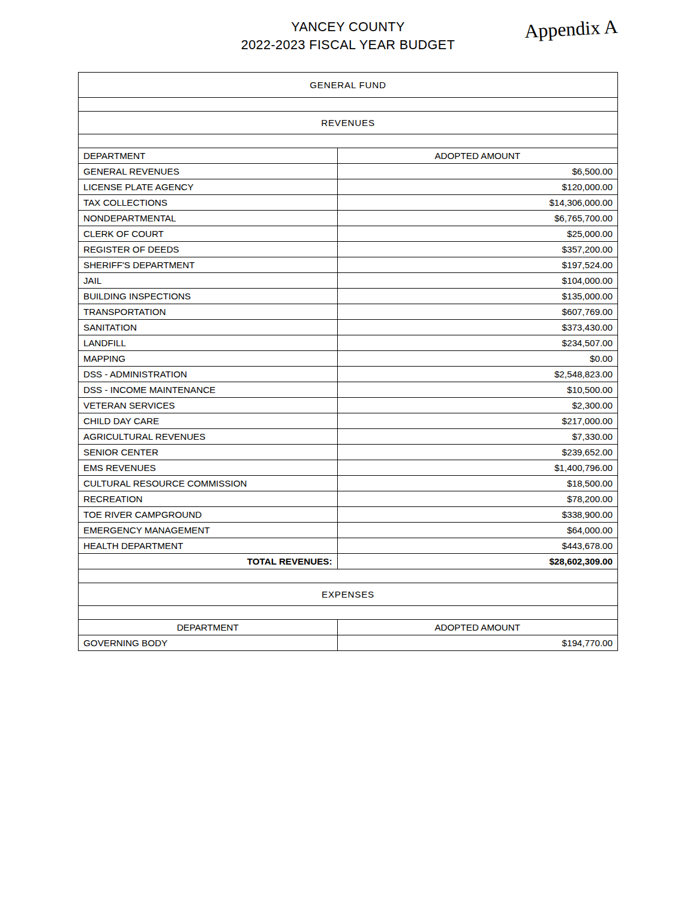Appendix A
YANCEY COUNTY
2022-2023 FISCAL YEAR BUDGET
| GENERAL FUND |
| REVENUES |
| DEPARTMENT | ADOPTED AMOUNT |
| GENERAL REVENUES | $6,500.00 |
| LICENSE PLATE AGENCY | $120,000.00 |
| TAX COLLECTIONS | $14,306,000.00 |
| NONDEPARTMENTAL | $6,765,700.00 |
| CLERK OF COURT | $25,000.00 |
| REGISTER OF DEEDS | $357,200.00 |
| SHERIFF'S DEPARTMENT | $197,524.00 |
| JAIL | $104,000.00 |
| BUILDING INSPECTIONS | $135,000.00 |
| TRANSPORTATION | $607,769.00 |
| SANITATION | $373,430.00 |
| LANDFILL | $234,507.00 |
| MAPPING | $0.00 |
| DSS - ADMINISTRATION | $2,548,823.00 |
| DSS - INCOME MAINTENANCE | $10,500.00 |
| VETERAN SERVICES | $2,300.00 |
| CHILD DAY CARE | $217,000.00 |
| AGRICULTURAL REVENUES | $7,330.00 |
| SENIOR CENTER | $239,652.00 |
| EMS REVENUES | $1,400,796.00 |
| CULTURAL RESOURCE COMMISSION | $18,500.00 |
| RECREATION | $78,200.00 |
| TOE RIVER CAMPGROUND | $338,900.00 |
| EMERGENCY MANAGEMENT | $64,000.00 |
| HEALTH DEPARTMENT | $443,678.00 |
| TOTAL REVENUES: | $28,602,309.00 |
| EXPENSES |
| DEPARTMENT | ADOPTED AMOUNT |
| GOVERNING BODY | $194,770.00 |